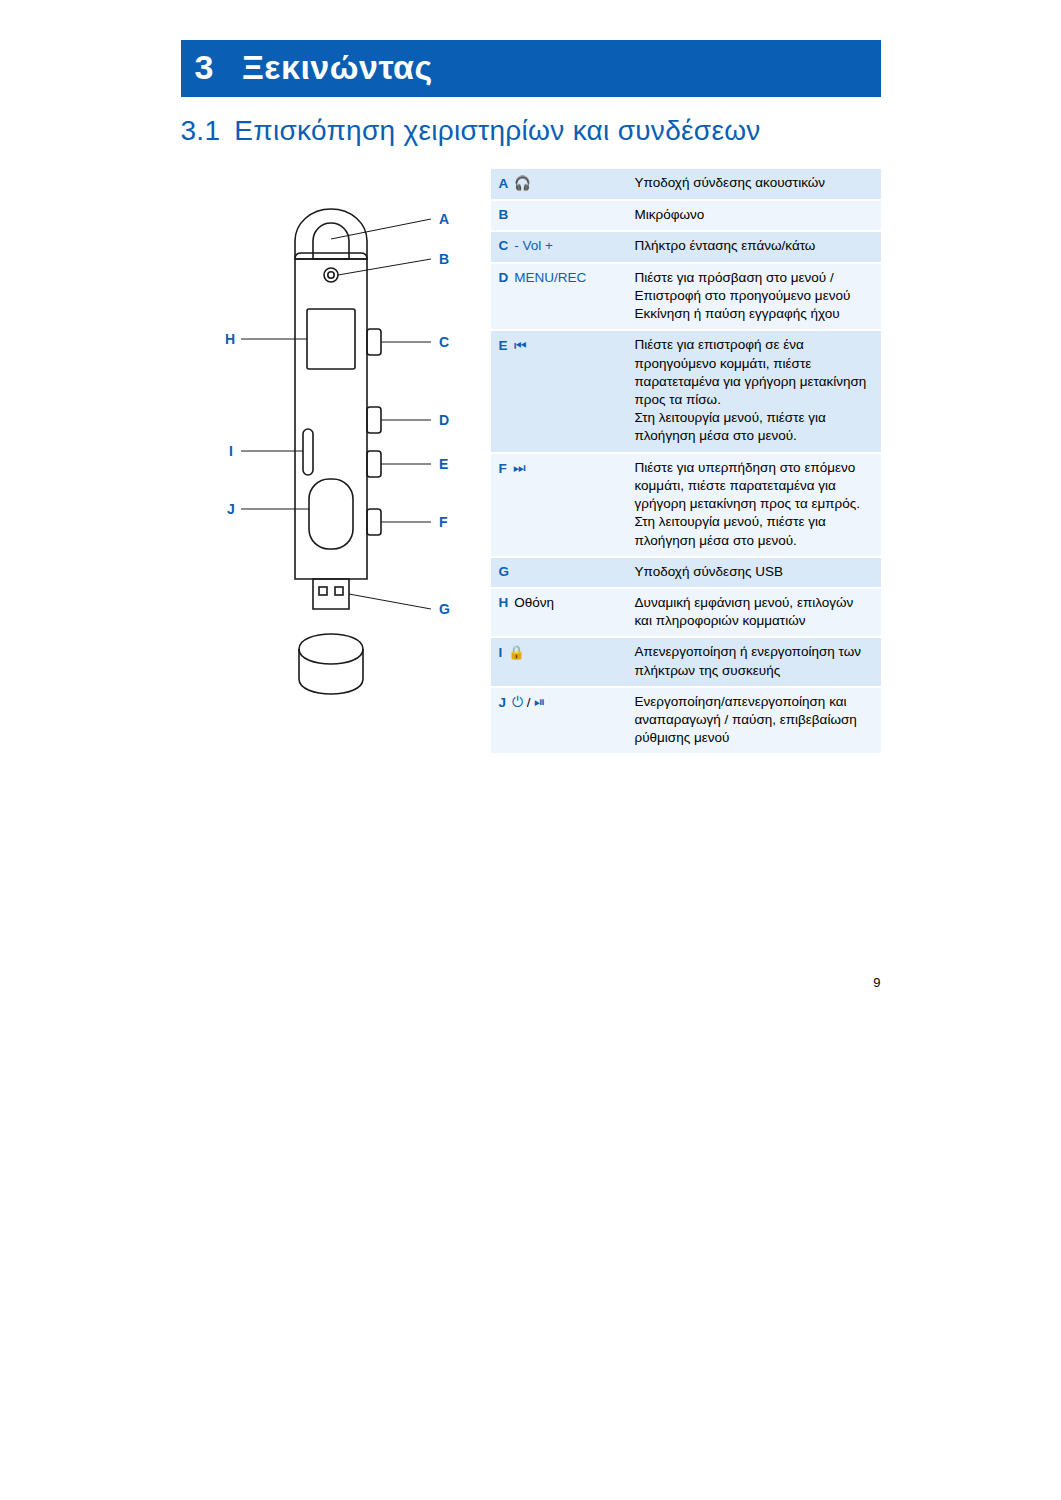3 Ξεκινώντας
3.1 Επισκόπηση χειριστηρίων και συνδέσεων
A B C D E F G H I J
| A 🎧 | Υποδοχή σύνδεσης ακουστικών |
| B | Μικρόφωνο |
| C - Vol + | Πλήκτρο έντασης επάνω/κάτω |
| D MENU/REC | Πιέστε για πρόσβαση στο μενού / Επιστροφή στο προηγούμενο μενού Εκκίνηση ή παύση εγγραφής ήχου |
| E ⏮ | Πιέστε για επιστροφή σε ένα προηγούμενο κομμάτι, πιέστε παρατεταμένα για γρήγορη μετακίνηση προς τα πίσω. Στη λειτουργία μενού, πιέστε για πλοήγηση μέσα στο μενού. |
| F ⏭ | Πιέστε για υπερπήδηση στο επόμενο κομμάτι, πιέστε παρατεταμένα για γρήγορη μετακίνηση προς τα εμπρός. Στη λειτουργία μενού, πιέστε για πλοήγηση μέσα στο μενού. |
| G | Υποδοχή σύνδεσης USB |
| H Οθόνη | Δυναμική εμφάνιση μενού, επιλογών και πληροφοριών κομματιών |
| I 🔒 | Απενεργοποίηση ή ενεργοποίηση των πλήκτρων της συσκευής |
| J ⏻ / ⏯ | Ενεργοποίηση/απενεργοποίηση και αναπαραγωγή / παύση, επιβεβαίωση ρύθμισης μενού |
9